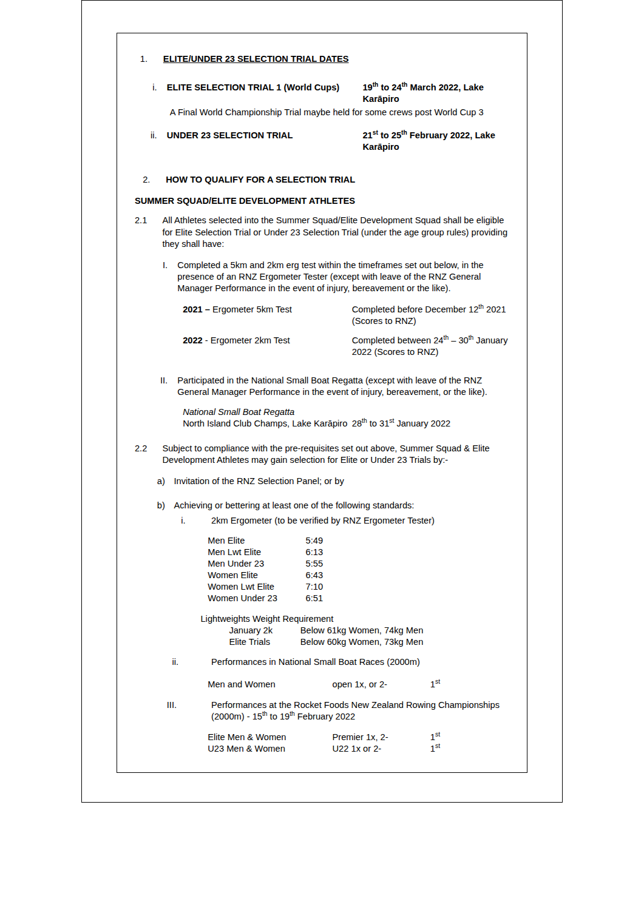1.
Elite/Under 23 Selection Trial Dates
i.
ELITE SELECTION TRIAL 1 (World Cups)
19th to 24th March 2022, Lake Karāpiro
A Final World Championship Trial maybe held for some crews post World Cup 3
ii.
UNDER 23 SELECTION TRIAL
21st to 25th February 2022, Lake Karāpiro
2.
HOW TO QUALIFY FOR A SELECTION TRIAL
SUMMER SQUAD/ELITE DEVELOPMENT ATHLETES
2.1
All Athletes selected into the Summer Squad/Elite Development Squad shall be eligible for Elite Selection Trial or Under 23 Selection Trial (under the age group rules) providing they shall have:
I.
Completed a 5km and 2km erg test within the timeframes set out below, in the presence of an RNZ Ergometer Tester (except with leave of the RNZ General Manager Performance in the event of injury, bereavement or the like).
2021 – Ergometer 5km Test
Completed before December 12th 2021 (Scores to RNZ)
2022 - Ergometer 2km Test
Completed between 24th – 30th January 2022 (Scores to RNZ)
II.
Participated in the National Small Boat Regatta (except with leave of the RNZ General Manager Performance in the event of injury, bereavement, or the like).
National Small Boat Regatta
North Island Club Champs, Lake Karāpiro
28th to 31st January 2022
2.2
Subject to compliance with the pre-requisites set out above, Summer Squad & Elite Development Athletes may gain selection for Elite or Under 23 Trials by:-
a)
Invitation of the RNZ Selection Panel; or by
b)
Achieving or bettering at least one of the following standards:
i.
2km Ergometer (to be verified by RNZ Ergometer Tester)
Men Elite
5:49
Men Lwt Elite
6:13
Men Under 23
5:55
Women Elite
6:43
Women Lwt Elite
7:10
Women Under 23
6:51
Lightweights Weight Requirement
January 2k
Below 61kg Women, 74kg Men
Elite Trials
Below 60kg Women, 73kg Men
ii.
Performances in National Small Boat Races (2000m)
Men and Women
open 1x, or 2-
1st
III.
Performances at the Rocket Foods New Zealand Rowing Championships (2000m) - 15th to 19th February 2022
Elite Men & Women
Premier 1x, 2-
1st
U23 Men & Women
U22 1x or 2-
1st